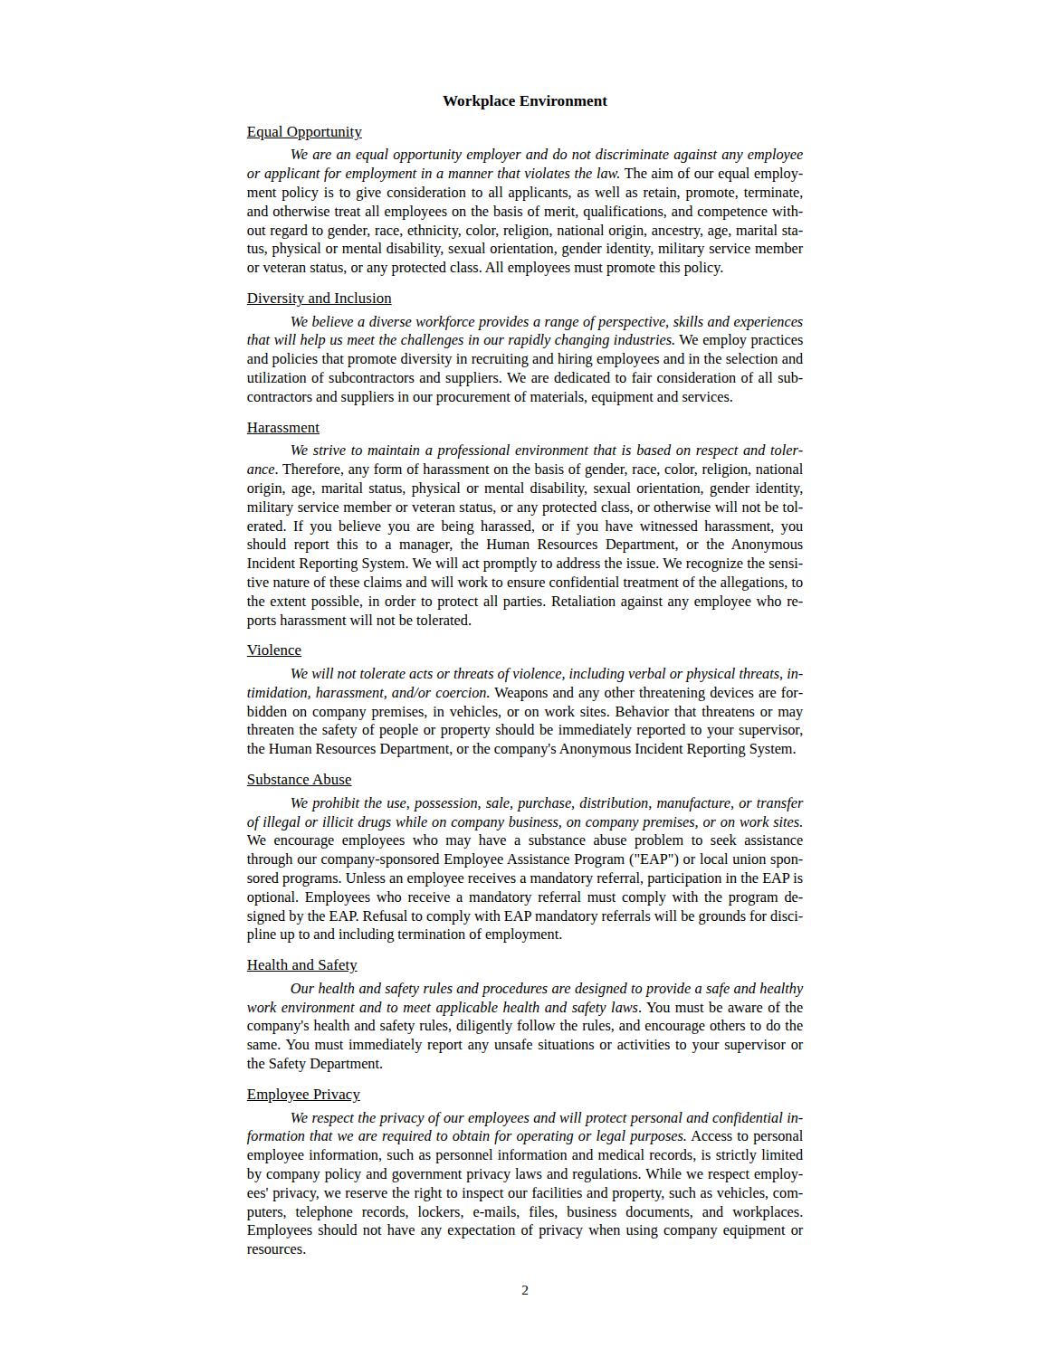Workplace Environment
Equal Opportunity
We are an equal opportunity employer and do not discriminate against any employee or applicant for employment in a manner that violates the law. The aim of our equal employment policy is to give consideration to all applicants, as well as retain, promote, terminate, and otherwise treat all employees on the basis of merit, qualifications, and competence without regard to gender, race, ethnicity, color, religion, national origin, ancestry, age, marital status, physical or mental disability, sexual orientation, gender identity, military service member or veteran status, or any protected class. All employees must promote this policy.
Diversity and Inclusion
We believe a diverse workforce provides a range of perspective, skills and experiences that will help us meet the challenges in our rapidly changing industries. We employ practices and policies that promote diversity in recruiting and hiring employees and in the selection and utilization of subcontractors and suppliers. We are dedicated to fair consideration of all subcontractors and suppliers in our procurement of materials, equipment and services.
Harassment
We strive to maintain a professional environment that is based on respect and tolerance. Therefore, any form of harassment on the basis of gender, race, color, religion, national origin, age, marital status, physical or mental disability, sexual orientation, gender identity, military service member or veteran status, or any protected class, or otherwise will not be tolerated. If you believe you are being harassed, or if you have witnessed harassment, you should report this to a manager, the Human Resources Department, or the Anonymous Incident Reporting System. We will act promptly to address the issue. We recognize the sensitive nature of these claims and will work to ensure confidential treatment of the allegations, to the extent possible, in order to protect all parties. Retaliation against any employee who reports harassment will not be tolerated.
Violence
We will not tolerate acts or threats of violence, including verbal or physical threats, intimidation, harassment, and/or coercion. Weapons and any other threatening devices are forbidden on company premises, in vehicles, or on work sites. Behavior that threatens or may threaten the safety of people or property should be immediately reported to your supervisor, the Human Resources Department, or the company's Anonymous Incident Reporting System.
Substance Abuse
We prohibit the use, possession, sale, purchase, distribution, manufacture, or transfer of illegal or illicit drugs while on company business, on company premises, or on work sites. We encourage employees who may have a substance abuse problem to seek assistance through our company-sponsored Employee Assistance Program ("EAP") or local union sponsored programs. Unless an employee receives a mandatory referral, participation in the EAP is optional. Employees who receive a mandatory referral must comply with the program designed by the EAP. Refusal to comply with EAP mandatory referrals will be grounds for discipline up to and including termination of employment.
Health and Safety
Our health and safety rules and procedures are designed to provide a safe and healthy work environment and to meet applicable health and safety laws. You must be aware of the company's health and safety rules, diligently follow the rules, and encourage others to do the same. You must immediately report any unsafe situations or activities to your supervisor or the Safety Department.
Employee Privacy
We respect the privacy of our employees and will protect personal and confidential information that we are required to obtain for operating or legal purposes. Access to personal employee information, such as personnel information and medical records, is strictly limited by company policy and government privacy laws and regulations. While we respect employees' privacy, we reserve the right to inspect our facilities and property, such as vehicles, computers, telephone records, lockers, e-mails, files, business documents, and workplaces. Employees should not have any expectation of privacy when using company equipment or resources.
2